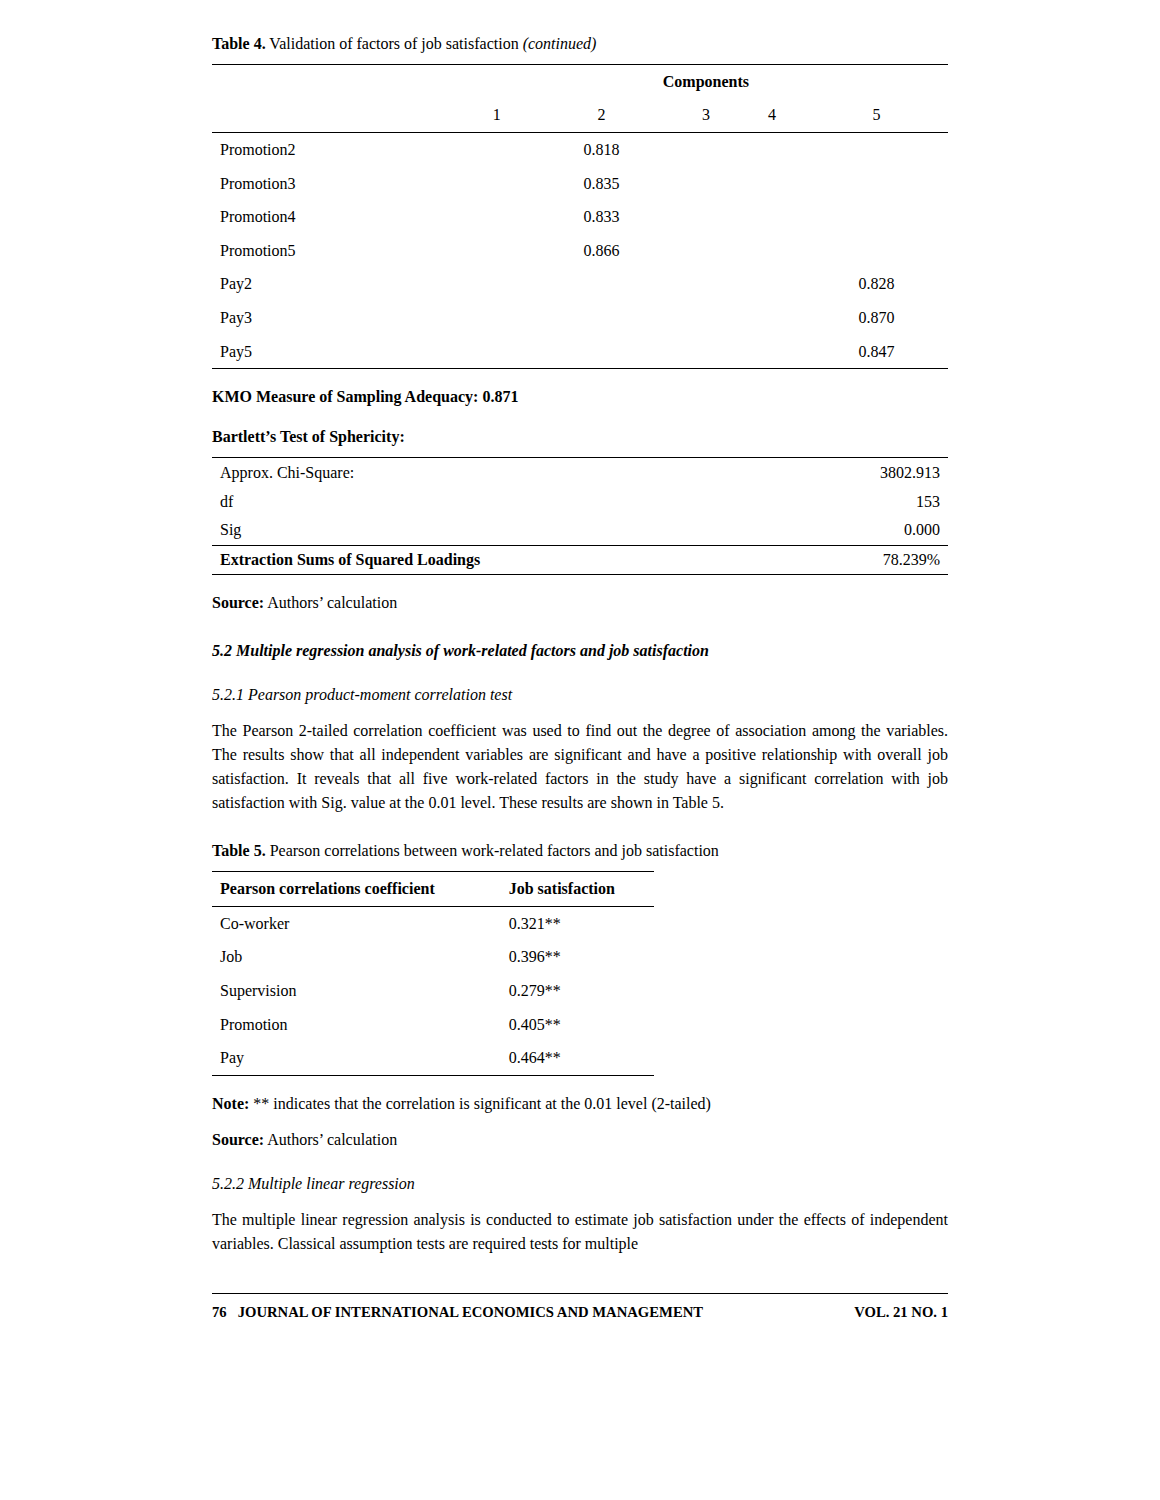Table 4. Validation of factors of job satisfaction (continued)
| | Components |
| --- | --- |
| | 1 | 2 | 3 | 4 | 5 |
| Promotion2 | | 0.818 | | | |
| Promotion3 | | 0.835 | | | |
| Promotion4 | | 0.833 | | | |
| Promotion5 | | 0.866 | | | |
| Pay2 | | | | | 0.828 |
| Pay3 | | | | | 0.870 |
| Pay5 | | | | | 0.847 |
KMO Measure of Sampling Adequacy: 0.871
Bartlett’s Test of Sphericity:
| Approx. Chi-Square: | 3802.913 |
| df | 153 |
| Sig | 0.000 |
| Extraction Sums of Squared Loadings | 78.239% |
Source: Authors’ calculation
5.2 Multiple regression analysis of work-related factors and job satisfaction
5.2.1 Pearson product-moment correlation test
The Pearson 2-tailed correlation coefficient was used to find out the degree of association among the variables. The results show that all independent variables are significant and have a positive relationship with overall job satisfaction. It reveals that all five work-related factors in the study have a significant correlation with job satisfaction with Sig. value at the 0.01 level. These results are shown in Table 5.
Table 5. Pearson correlations between work-related factors and job satisfaction
| Pearson correlations coefficient | Job satisfaction |
| --- | --- |
| Co-worker | 0.321** |
| Job | 0.396** |
| Supervision | 0.279** |
| Promotion | 0.405** |
| Pay | 0.464** |
Note: ** indicates that the correlation is significant at the 0.01 level (2-tailed)
Source: Authors’ calculation
5.2.2 Multiple linear regression
The multiple linear regression analysis is conducted to estimate job satisfaction under the effects of independent variables. Classical assumption tests are required tests for multiple
76 JOURNAL OF INTERNATIONAL ECONOMICS AND MANAGEMENT
VOL. 21 NO. 1